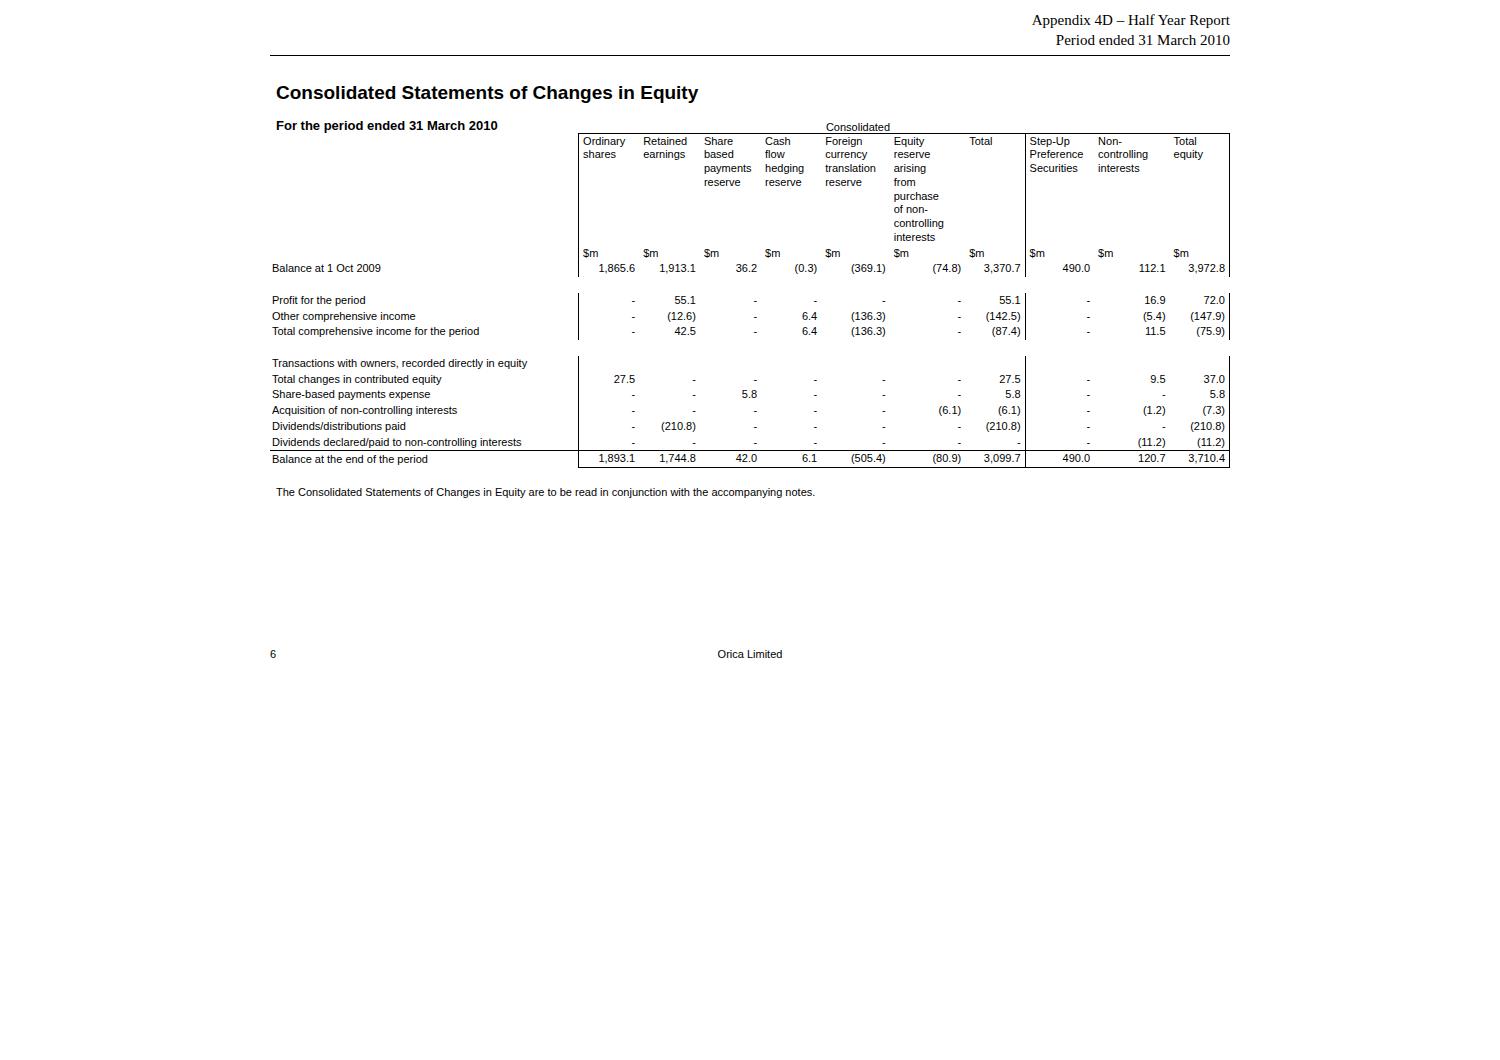Appendix 4D – Half Year Report
Period ended 31 March 2010
Consolidated Statements of Changes in Equity
For the period ended 31 March 2010
Consolidated
| | Ordinary shares | Retained earnings | Share based payments reserve | Cash flow hedging reserve | Foreign currency translation reserve | Equity reserve arising from purchase of non- controlling interests | Total | Step-Up Preference Securities | Non- controlling interests | Total equity |
| --- | --- | --- | --- | --- | --- | --- | --- | --- | --- | --- |
| | $m | $m | $m | $m | $m | $m | $m | $m | $m | $m |
| Balance at 1 Oct 2009 | 1,865.6 | 1,913.1 | 36.2 | (0.3) | (369.1) | (74.8) | 3,370.7 | 490.0 | 112.1 | 3,972.8 |
| Profit for the period | - | 55.1 | - | - | - | - | 55.1 | - | 16.9 | 72.0 |
| Other comprehensive income | - | (12.6) | - | 6.4 | (136.3) | - | (142.5) | - | (5.4) | (147.9) |
| Total comprehensive income for the period | - | 42.5 | - | 6.4 | (136.3) | - | (87.4) | - | 11.5 | (75.9) |
| Transactions with owners, recorded directly in equity | | | | | | | | | | |
| Total changes in contributed equity | 27.5 | - | - | - | - | - | 27.5 | - | 9.5 | 37.0 |
| Share-based payments expense | - | - | 5.8 | - | - | - | 5.8 | - | - | 5.8 |
| Acquisition of non-controlling interests | - | - | - | - | - | (6.1) | (6.1) | - | (1.2) | (7.3) |
| Dividends/distributions paid | - | (210.8) | - | - | - | - | (210.8) | - | - | (210.8) |
| Dividends declared/paid to non-controlling interests | - | - | - | - | - | - | - | - | (11.2) | (11.2) |
| Balance at the end of the period | 1,893.1 | 1,744.8 | 42.0 | 6.1 | (505.4) | (80.9) | 3,099.7 | 490.0 | 120.7 | 3,710.4 |
The Consolidated Statements of Changes in Equity are to be read in conjunction with the accompanying notes.
6
Orica Limited